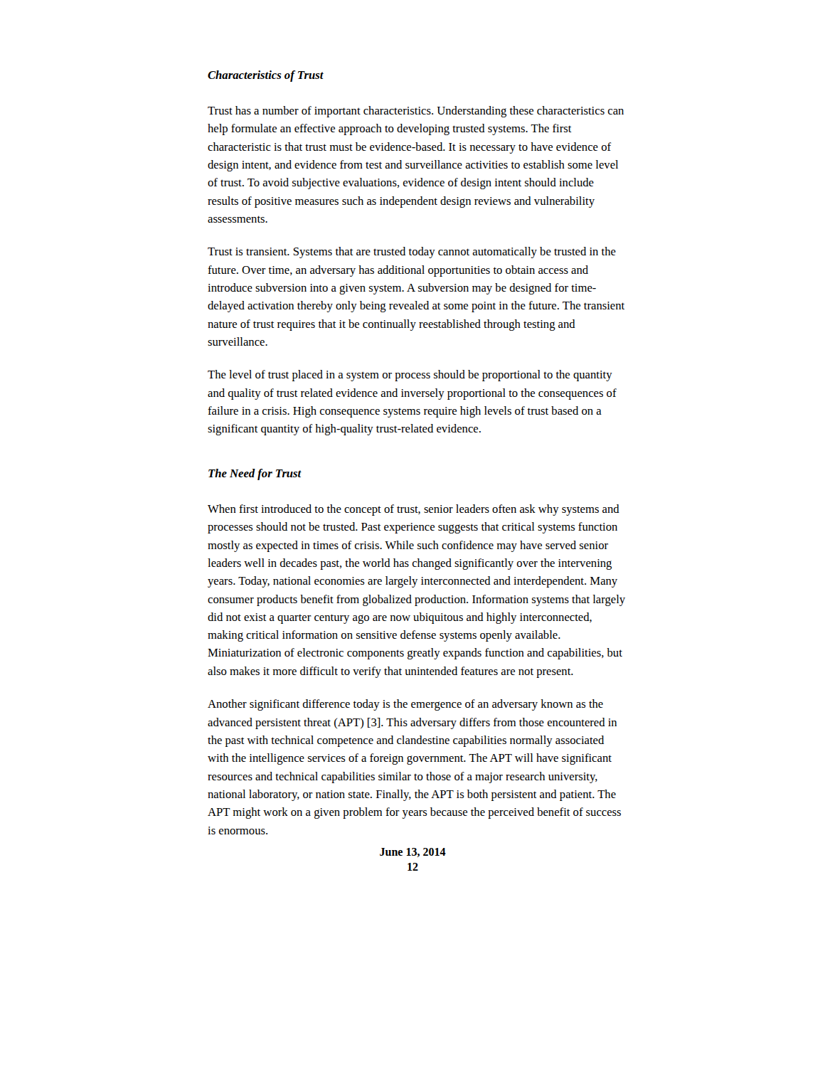Characteristics of Trust
Trust has a number of important characteristics. Understanding these characteristics can help formulate an effective approach to developing trusted systems. The first characteristic is that trust must be evidence-based. It is necessary to have evidence of design intent, and evidence from test and surveillance activities to establish some level of trust. To avoid subjective evaluations, evidence of design intent should include results of positive measures such as independent design reviews and vulnerability assessments.
Trust is transient. Systems that are trusted today cannot automatically be trusted in the future. Over time, an adversary has additional opportunities to obtain access and introduce subversion into a given system. A subversion may be designed for time-delayed activation thereby only being revealed at some point in the future. The transient nature of trust requires that it be continually reestablished through testing and surveillance.
The level of trust placed in a system or process should be proportional to the quantity and quality of trust related evidence and inversely proportional to the consequences of failure in a crisis. High consequence systems require high levels of trust based on a significant quantity of high-quality trust-related evidence.
The Need for Trust
When first introduced to the concept of trust, senior leaders often ask why systems and processes should not be trusted. Past experience suggests that critical systems function mostly as expected in times of crisis. While such confidence may have served senior leaders well in decades past, the world has changed significantly over the intervening years. Today, national economies are largely interconnected and interdependent. Many consumer products benefit from globalized production. Information systems that largely did not exist a quarter century ago are now ubiquitous and highly interconnected, making critical information on sensitive defense systems openly available. Miniaturization of electronic components greatly expands function and capabilities, but also makes it more difficult to verify that unintended features are not present.
Another significant difference today is the emergence of an adversary known as the advanced persistent threat (APT) [3]. This adversary differs from those encountered in the past with technical competence and clandestine capabilities normally associated with the intelligence services of a foreign government. The APT will have significant resources and technical capabilities similar to those of a major research university, national laboratory, or nation state. Finally, the APT is both persistent and patient. The APT might work on a given problem for years because the perceived benefit of success is enormous.
June 13, 2014
12